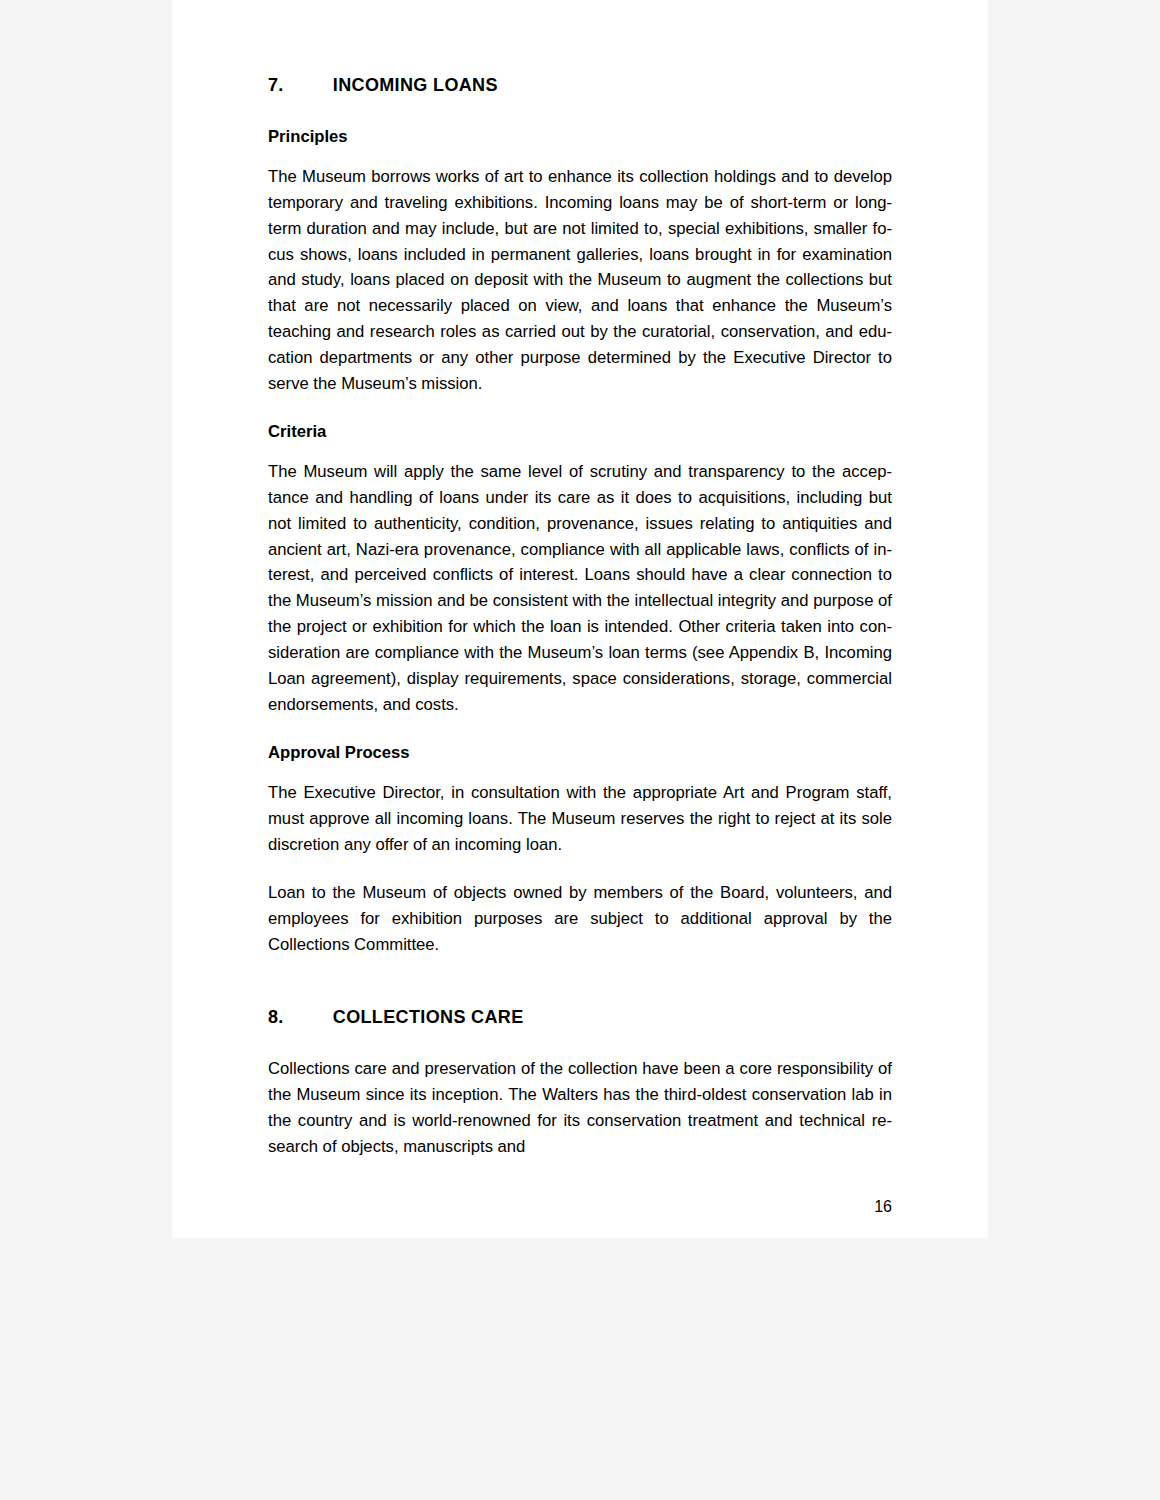7. INCOMING LOANS
Principles
The Museum borrows works of art to enhance its collection holdings and to develop temporary and traveling exhibitions. Incoming loans may be of short-term or long-term duration and may include, but are not limited to, special exhibitions, smaller focus shows, loans included in permanent galleries, loans brought in for examination and study, loans placed on deposit with the Museum to augment the collections but that are not necessarily placed on view, and loans that enhance the Museum’s teaching and research roles as carried out by the curatorial, conservation, and education departments or any other purpose determined by the Executive Director to serve the Museum’s mission.
Criteria
The Museum will apply the same level of scrutiny and transparency to the acceptance and handling of loans under its care as it does to acquisitions, including but not limited to authenticity, condition, provenance, issues relating to antiquities and ancient art, Nazi-era provenance, compliance with all applicable laws, conflicts of interest, and perceived conflicts of interest. Loans should have a clear connection to the Museum’s mission and be consistent with the intellectual integrity and purpose of the project or exhibition for which the loan is intended. Other criteria taken into consideration are compliance with the Museum’s loan terms (see Appendix B, Incoming Loan agreement), display requirements, space considerations, storage, commercial endorsements, and costs.
Approval Process
The Executive Director, in consultation with the appropriate Art and Program staff, must approve all incoming loans. The Museum reserves the right to reject at its sole discretion any offer of an incoming loan.
Loan to the Museum of objects owned by members of the Board, volunteers, and employees for exhibition purposes are subject to additional approval by the Collections Committee.
8. COLLECTIONS CARE
Collections care and preservation of the collection have been a core responsibility of the Museum since its inception. The Walters has the third-oldest conservation lab in the country and is world-renowned for its conservation treatment and technical research of objects, manuscripts and
16